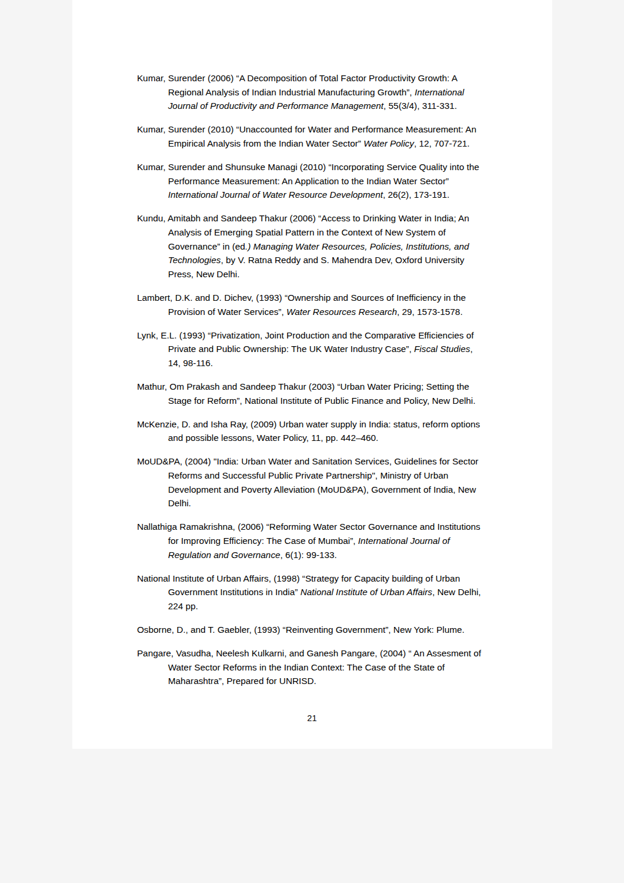Kumar, Surender (2006) “A Decomposition of Total Factor Productivity Growth: A Regional Analysis of Indian Industrial Manufacturing Growth”, International Journal of Productivity and Performance Management, 55(3/4), 311-331.
Kumar, Surender (2010) “Unaccounted for Water and Performance Measurement: An Empirical Analysis from the Indian Water Sector” Water Policy, 12, 707-721.
Kumar, Surender and Shunsuke Managi (2010) “Incorporating Service Quality into the Performance Measurement: An Application to the Indian Water Sector” International Journal of Water Resource Development, 26(2), 173-191.
Kundu, Amitabh and Sandeep Thakur (2006) “Access to Drinking Water in India; An Analysis of Emerging Spatial Pattern in the Context of New System of Governance” in (ed.) Managing Water Resources, Policies, Institutions, and Technologies, by V. Ratna Reddy and S. Mahendra Dev, Oxford University Press, New Delhi.
Lambert, D.K. and D. Dichev, (1993) “Ownership and Sources of Inefficiency in the Provision of Water Services”, Water Resources Research, 29, 1573-1578.
Lynk, E.L. (1993) “Privatization, Joint Production and the Comparative Efficiencies of Private and Public Ownership: The UK Water Industry Case”, Fiscal Studies, 14, 98-116.
Mathur, Om Prakash and Sandeep Thakur (2003) “Urban Water Pricing; Setting the Stage for Reform”, National Institute of Public Finance and Policy, New Delhi.
McKenzie, D. and Isha Ray, (2009) Urban water supply in India: status, reform options and possible lessons, Water Policy, 11, pp. 442–460.
MoUD&PA, (2004) "India: Urban Water and Sanitation Services, Guidelines for Sector Reforms and Successful Public Private Partnership", Ministry of Urban Development and Poverty Alleviation (MoUD&PA), Government of India, New Delhi.
Nallathiga Ramakrishna, (2006) “Reforming Water Sector Governance and Institutions for Improving Efficiency: The Case of Mumbai”, International Journal of Regulation and Governance, 6(1): 99-133.
National Institute of Urban Affairs, (1998) “Strategy for Capacity building of Urban Government Institutions in India” National Institute of Urban Affairs, New Delhi, 224 pp.
Osborne, D., and T. Gaebler, (1993) “Reinventing Government”, New York: Plume.
Pangare, Vasudha, Neelesh Kulkarni, and Ganesh Pangare, (2004) “ An Assesment of Water Sector Reforms in the Indian Context: The Case of the State of Maharashtra”, Prepared for UNRISD.
21